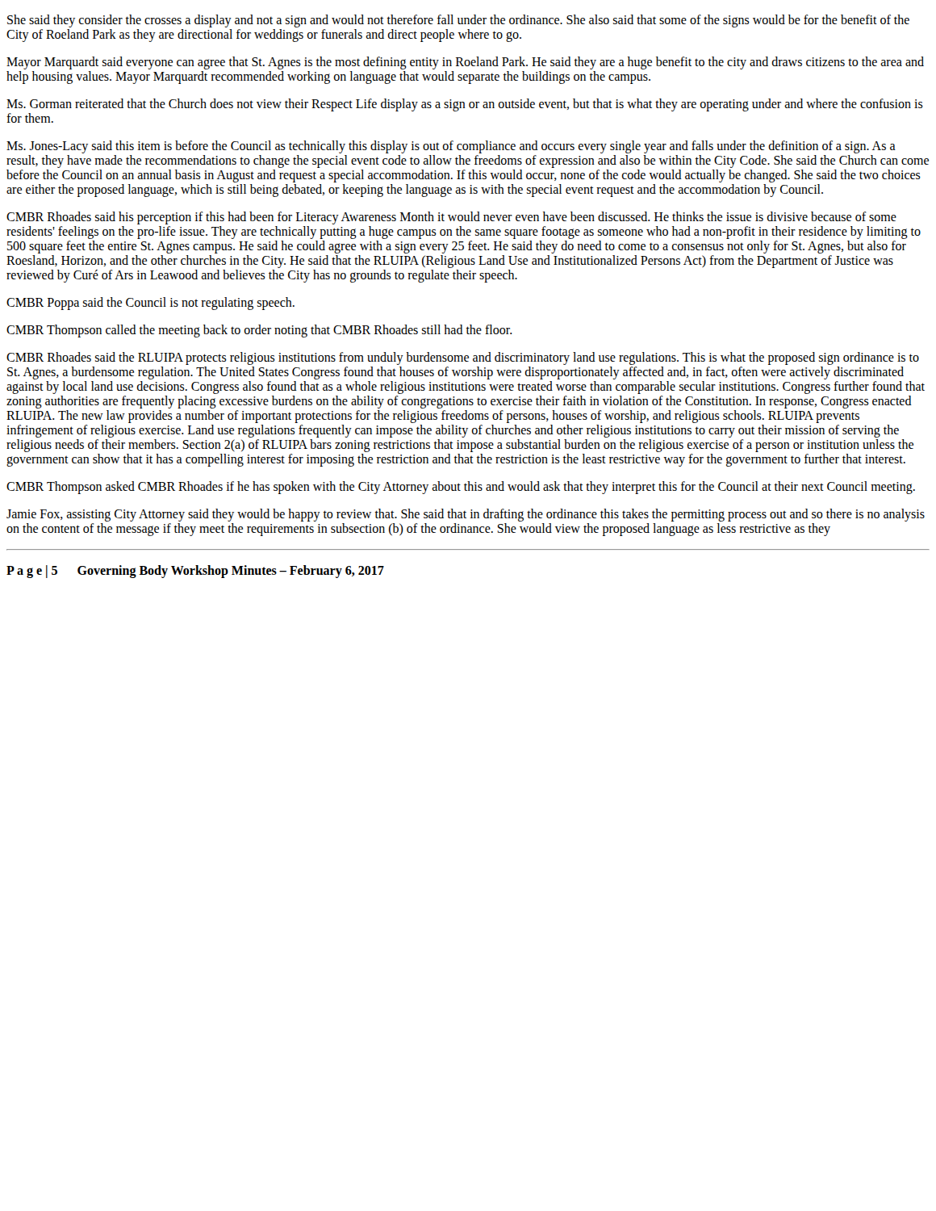She said they consider the crosses a display and not a sign and would not therefore fall under the ordinance. She also said that some of the signs would be for the benefit of the City of Roeland Park as they are directional for weddings or funerals and direct people where to go.
Mayor Marquardt said everyone can agree that St. Agnes is the most defining entity in Roeland Park. He said they are a huge benefit to the city and draws citizens to the area and help housing values. Mayor Marquardt recommended working on language that would separate the buildings on the campus.
Ms. Gorman reiterated that the Church does not view their Respect Life display as a sign or an outside event, but that is what they are operating under and where the confusion is for them.
Ms. Jones-Lacy said this item is before the Council as technically this display is out of compliance and occurs every single year and falls under the definition of a sign. As a result, they have made the recommendations to change the special event code to allow the freedoms of expression and also be within the City Code. She said the Church can come before the Council on an annual basis in August and request a special accommodation. If this would occur, none of the code would actually be changed. She said the two choices are either the proposed language, which is still being debated, or keeping the language as is with the special event request and the accommodation by Council.
CMBR Rhoades said his perception if this had been for Literacy Awareness Month it would never even have been discussed. He thinks the issue is divisive because of some residents' feelings on the pro-life issue. They are technically putting a huge campus on the same square footage as someone who had a non-profit in their residence by limiting to 500 square feet the entire St. Agnes campus. He said he could agree with a sign every 25 feet. He said they do need to come to a consensus not only for St. Agnes, but also for Roesland, Horizon, and the other churches in the City. He said that the RLUIPA (Religious Land Use and Institutionalized Persons Act) from the Department of Justice was reviewed by Curé of Ars in Leawood and believes the City has no grounds to regulate their speech.
CMBR Poppa said the Council is not regulating speech.
CMBR Thompson called the meeting back to order noting that CMBR Rhoades still had the floor.
CMBR Rhoades said the RLUIPA protects religious institutions from unduly burdensome and discriminatory land use regulations. This is what the proposed sign ordinance is to St. Agnes, a burdensome regulation. The United States Congress found that houses of worship were disproportionately affected and, in fact, often were actively discriminated against by local land use decisions. Congress also found that as a whole religious institutions were treated worse than comparable secular institutions. Congress further found that zoning authorities are frequently placing excessive burdens on the ability of congregations to exercise their faith in violation of the Constitution. In response, Congress enacted RLUIPA. The new law provides a number of important protections for the religious freedoms of persons, houses of worship, and religious schools. RLUIPA prevents infringement of religious exercise. Land use regulations frequently can impose the ability of churches and other religious institutions to carry out their mission of serving the religious needs of their members. Section 2(a) of RLUIPA bars zoning restrictions that impose a substantial burden on the religious exercise of a person or institution unless the government can show that it has a compelling interest for imposing the restriction and that the restriction is the least restrictive way for the government to further that interest.
CMBR Thompson asked CMBR Rhoades if he has spoken with the City Attorney about this and would ask that they interpret this for the Council at their next Council meeting.
Jamie Fox, assisting City Attorney said they would be happy to review that. She said that in drafting the ordinance this takes the permitting process out and so there is no analysis on the content of the message if they meet the requirements in subsection (b) of the ordinance. She would view the proposed language as less restrictive as they
P a g e | 5 Governing Body Workshop Minutes – February 6, 2017